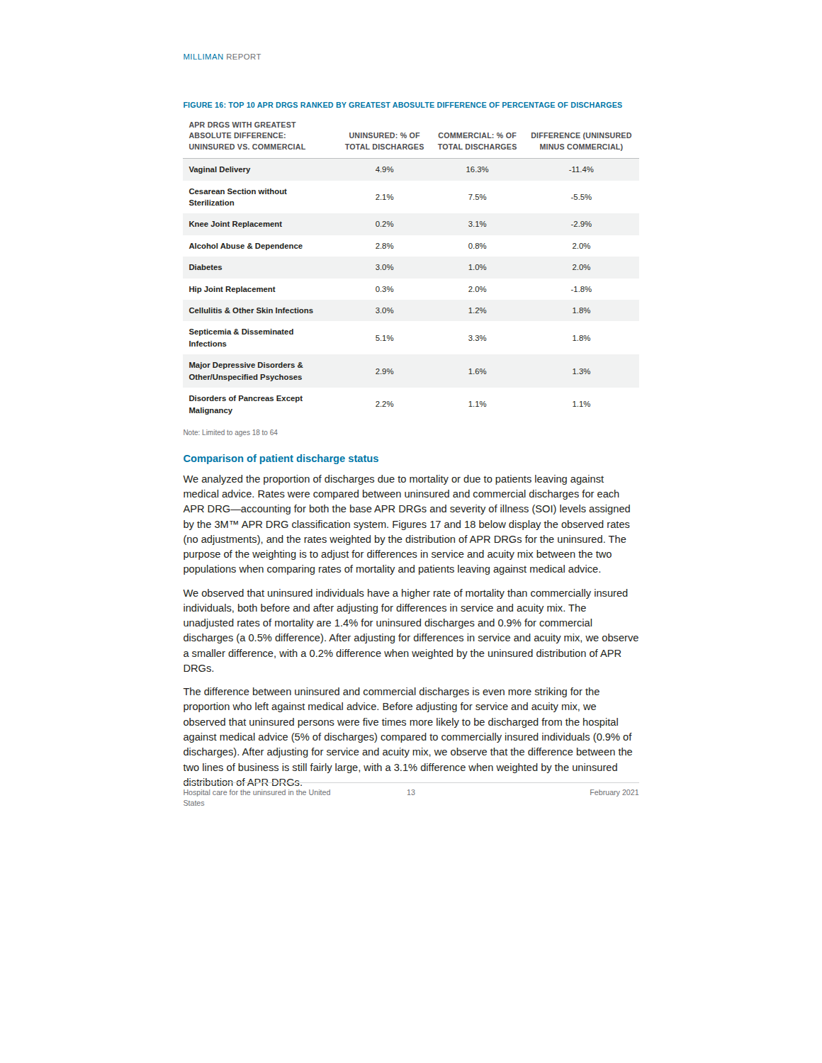MILLIMAN REPORT
FIGURE 16: TOP 10 APR DRGS RANKED BY GREATEST ABOSULTE DIFFERENCE OF PERCENTAGE OF DISCHARGES
| APR DRGS WITH GREATEST ABSOLUTE DIFFERENCE: UNINSURED VS. COMMERCIAL | UNINSURED: % OF TOTAL DISCHARGES | COMMERCIAL: % OF TOTAL DISCHARGES | DIFFERENCE (UNINSURED MINUS COMMERCIAL) |
| --- | --- | --- | --- |
| Vaginal Delivery | 4.9% | 16.3% | -11.4% |
| Cesarean Section without Sterilization | 2.1% | 7.5% | -5.5% |
| Knee Joint Replacement | 0.2% | 3.1% | -2.9% |
| Alcohol Abuse & Dependence | 2.8% | 0.8% | 2.0% |
| Diabetes | 3.0% | 1.0% | 2.0% |
| Hip Joint Replacement | 0.3% | 2.0% | -1.8% |
| Cellulitis & Other Skin Infections | 3.0% | 1.2% | 1.8% |
| Septicemia & Disseminated Infections | 5.1% | 3.3% | 1.8% |
| Major Depressive Disorders & Other/Unspecified Psychoses | 2.9% | 1.6% | 1.3% |
| Disorders of Pancreas Except Malignancy | 2.2% | 1.1% | 1.1% |
Note: Limited to ages 18 to 64
Comparison of patient discharge status
We analyzed the proportion of discharges due to mortality or due to patients leaving against medical advice. Rates were compared between uninsured and commercial discharges for each APR DRG—accounting for both the base APR DRGs and severity of illness (SOI) levels assigned by the 3M™ APR DRG classification system. Figures 17 and 18 below display the observed rates (no adjustments), and the rates weighted by the distribution of APR DRGs for the uninsured. The purpose of the weighting is to adjust for differences in service and acuity mix between the two populations when comparing rates of mortality and patients leaving against medical advice.
We observed that uninsured individuals have a higher rate of mortality than commercially insured individuals, both before and after adjusting for differences in service and acuity mix. The unadjusted rates of mortality are 1.4% for uninsured discharges and 0.9% for commercial discharges (a 0.5% difference). After adjusting for differences in service and acuity mix, we observe a smaller difference, with a 0.2% difference when weighted by the uninsured distribution of APR DRGs.
The difference between uninsured and commercial discharges is even more striking for the proportion who left against medical advice. Before adjusting for service and acuity mix, we observed that uninsured persons were five times more likely to be discharged from the hospital against medical advice (5% of discharges) compared to commercially insured individuals (0.9% of discharges). After adjusting for service and acuity mix, we observe that the difference between the two lines of business is still fairly large, with a 3.1% difference when weighted by the uninsured distribution of APR DRGs.
Hospital care for the uninsured in the United States
13
February 2021